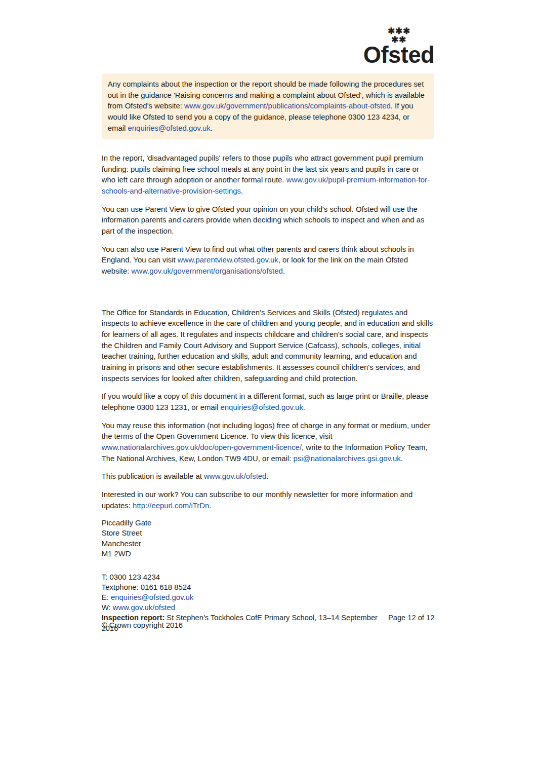✱✱✱
✱✱
Ofsted
Any complaints about the inspection or the report should be made following the procedures set out in the guidance 'Raising concerns and making a complaint about Ofsted', which is available from Ofsted's website: www.gov.uk/government/publications/complaints-about-ofsted. If you would like Ofsted to send you a copy of the guidance, please telephone 0300 123 4234, or email enquiries@ofsted.gov.uk.
In the report, 'disadvantaged pupils' refers to those pupils who attract government pupil premium funding: pupils claiming free school meals at any point in the last six years and pupils in care or who left care through adoption or another formal route. www.gov.uk/pupil-premium-information-for-schools-and-alternative-provision-settings.
You can use Parent View to give Ofsted your opinion on your child's school. Ofsted will use the information parents and carers provide when deciding which schools to inspect and when and as part of the inspection.
You can also use Parent View to find out what other parents and carers think about schools in England. You can visit www.parentview.ofsted.gov.uk, or look for the link on the main Ofsted website: www.gov.uk/government/organisations/ofsted.
The Office for Standards in Education, Children's Services and Skills (Ofsted) regulates and inspects to achieve excellence in the care of children and young people, and in education and skills for learners of all ages. It regulates and inspects childcare and children's social care, and inspects the Children and Family Court Advisory and Support Service (Cafcass), schools, colleges, initial teacher training, further education and skills, adult and community learning, and education and training in prisons and other secure establishments. It assesses council children's services, and inspects services for looked after children, safeguarding and child protection.
If you would like a copy of this document in a different format, such as large print or Braille, please telephone 0300 123 1231, or email enquiries@ofsted.gov.uk.
You may reuse this information (not including logos) free of charge in any format or medium, under the terms of the Open Government Licence. To view this licence, visit www.nationalarchives.gov.uk/doc/open-government-licence/, write to the Information Policy Team, The National Archives, Kew, London TW9 4DU, or email: psi@nationalarchives.gsi.gov.uk.
This publication is available at www.gov.uk/ofsted.
Interested in our work? You can subscribe to our monthly newsletter for more information and updates: http://eepurl.com/iTrDn.
Piccadilly Gate
Store Street
Manchester
M1 2WD
T: 0300 123 4234
Textphone: 0161 618 8524
E: enquiries@ofsted.gov.uk
W: www.gov.uk/ofsted
© Crown copyright 2016
Page 12 of 12 Inspection report: St Stephen’s Tockholes CofE Primary School, 13–14 September 2016